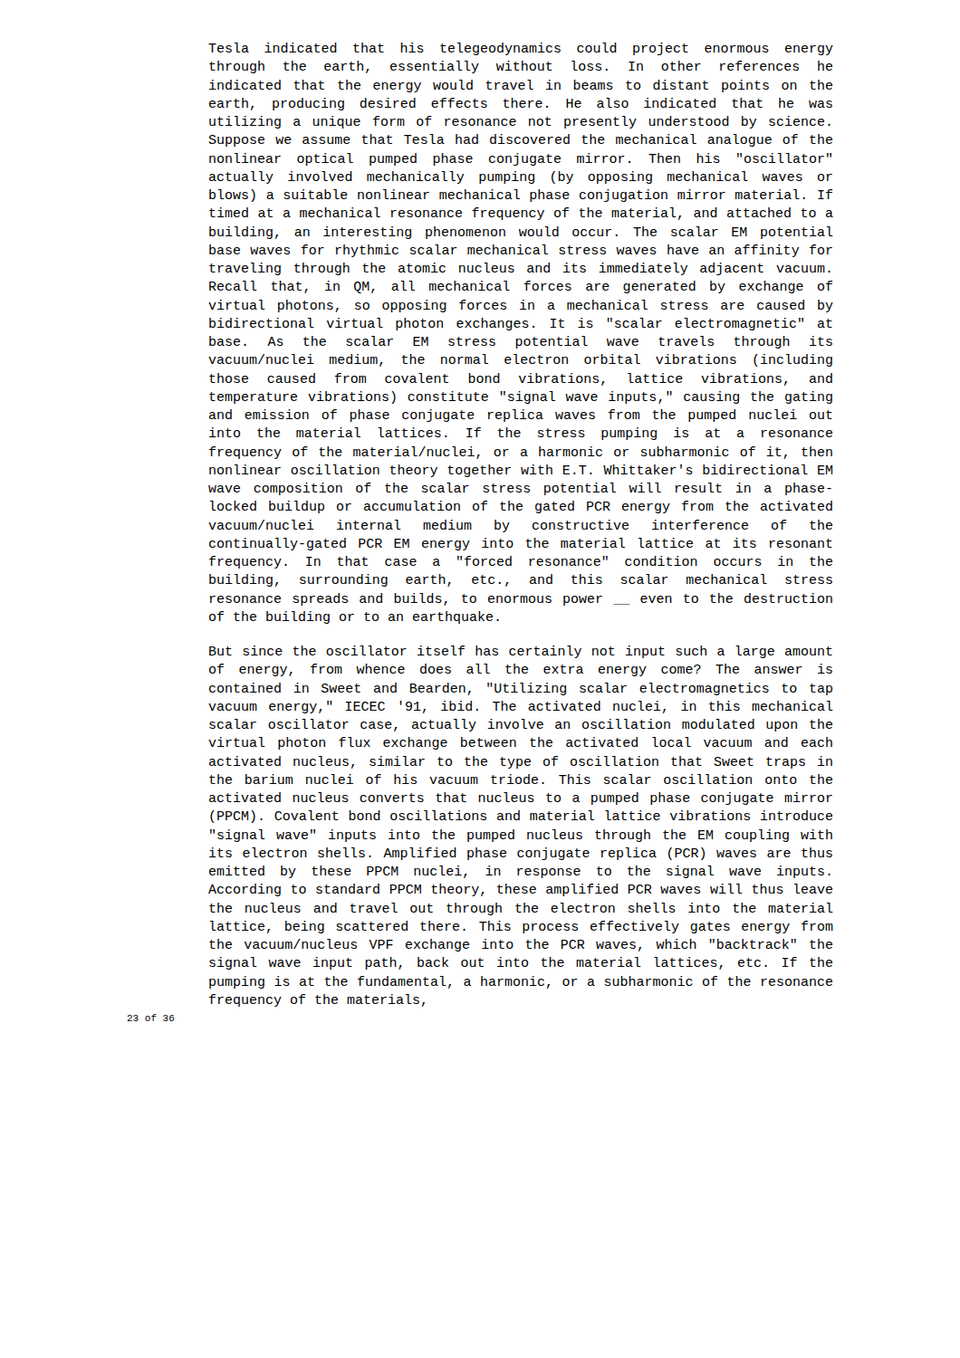Tesla indicated that his telegeodynamics could project enormous energy through the earth, essentially without loss. In other references he indicated that the energy would travel in beams to distant points on the earth, producing desired effects there. He also indicated that he was utilizing a unique form of resonance not presently understood by science. Suppose we assume that Tesla had discovered the mechanical analogue of the nonlinear optical pumped phase conjugate mirror. Then his "oscillator" actually involved mechanically pumping (by opposing mechanical waves or blows) a suitable nonlinear mechanical phase conjugation mirror material. If timed at a mechanical resonance frequency of the material, and attached to a building, an interesting phenomenon would occur. The scalar EM potential base waves for rhythmic scalar mechanical stress waves have an affinity for traveling through the atomic nucleus and its immediately adjacent vacuum. Recall that, in QM, all mechanical forces are generated by exchange of virtual photons, so opposing forces in a mechanical stress are caused by bidirectional virtual photon exchanges. It is "scalar electromagnetic" at base. As the scalar EM stress potential wave travels through its vacuum/nuclei medium, the normal electron orbital vibrations (including those caused from covalent bond vibrations, lattice vibrations, and temperature vibrations) constitute "signal wave inputs," causing the gating and emission of phase conjugate replica waves from the pumped nuclei out into the material lattices. If the stress pumping is at a resonance frequency of the material/nuclei, or a harmonic or subharmonic of it, then nonlinear oscillation theory together with E.T. Whittaker's bidirectional EM wave composition of the scalar stress potential will result in a phase-locked buildup or accumulation of the gated PCR energy from the activated vacuum/nuclei internal medium by constructive interference of the continually-gated PCR EM energy into the material lattice at its resonant frequency. In that case a "forced resonance" condition occurs in the building, surrounding earth, etc., and this scalar mechanical stress resonance spreads and builds, to enormous power __ even to the destruction of the building or to an earthquake.
But since the oscillator itself has certainly not input such a large amount of energy, from whence does all the extra energy come? The answer is contained in Sweet and Bearden, "Utilizing scalar electromagnetics to tap vacuum energy," IECEC '91, ibid. The activated nuclei, in this mechanical scalar oscillator case, actually involve an oscillation modulated upon the virtual photon flux exchange between the activated local vacuum and each activated nucleus, similar to the type of oscillation that Sweet traps in the barium nuclei of his vacuum triode. This scalar oscillation onto the activated nucleus converts that nucleus to a pumped phase conjugate mirror (PPCM). Covalent bond oscillations and material lattice vibrations introduce "signal wave" inputs into the pumped nucleus through the EM coupling with its electron shells. Amplified phase conjugate replica (PCR) waves are thus emitted by these PPCM nuclei, in response to the signal wave inputs. According to standard PPCM theory, these amplified PCR waves will thus leave the nucleus and travel out through the electron shells into the material lattice, being scattered there. This process effectively gates energy from the vacuum/nucleus VPF exchange into the PCR waves, which "backtrack" the signal wave input path, back out into the material lattices, etc. If the pumping is at the fundamental, a harmonic, or a subharmonic of the resonance frequency of the materials,
23 of 36